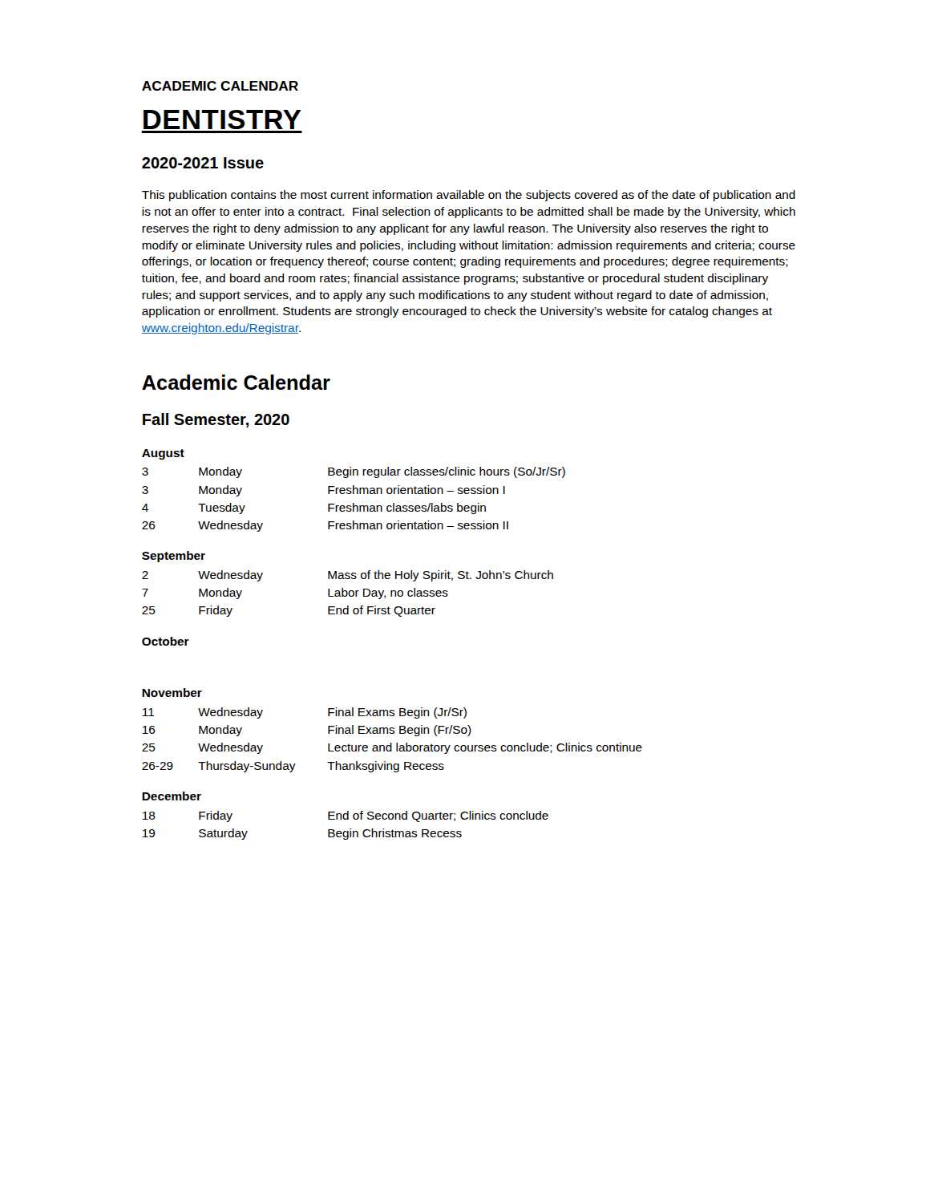ACADEMIC CALENDAR
DENTISTRY
2020-2021 Issue
This publication contains the most current information available on the subjects covered as of the date of publication and is not an offer to enter into a contract. Final selection of applicants to be admitted shall be made by the University, which reserves the right to deny admission to any applicant for any lawful reason. The University also reserves the right to modify or eliminate University rules and policies, including without limitation: admission requirements and criteria; course offerings, or location or frequency thereof; course content; grading requirements and procedures; degree requirements; tuition, fee, and board and room rates; financial assistance programs; substantive or procedural student disciplinary rules; and support services, and to apply any such modifications to any student without regard to date of admission, application or enrollment. Students are strongly encouraged to check the University’s website for catalog changes at www.creighton.edu/Registrar.
Academic Calendar
Fall Semester, 2020
August
| 3 | Monday | Begin regular classes/clinic hours (So/Jr/Sr) |
| 3 | Monday | Freshman orientation – session I |
| 4 | Tuesday | Freshman classes/labs begin |
| 26 | Wednesday | Freshman orientation – session II |
September
| 2 | Wednesday | Mass of the Holy Spirit, St. John’s Church |
| 7 | Monday | Labor Day, no classes |
| 25 | Friday | End of First Quarter |
October
November
| 11 | Wednesday | Final Exams Begin (Jr/Sr) |
| 16 | Monday | Final Exams Begin (Fr/So) |
| 25 | Wednesday | Lecture and laboratory courses conclude; Clinics continue |
| 26-29 | Thursday-Sunday | Thanksgiving Recess |
December
| 18 | Friday | End of Second Quarter; Clinics conclude |
| 19 | Saturday | Begin Christmas Recess |